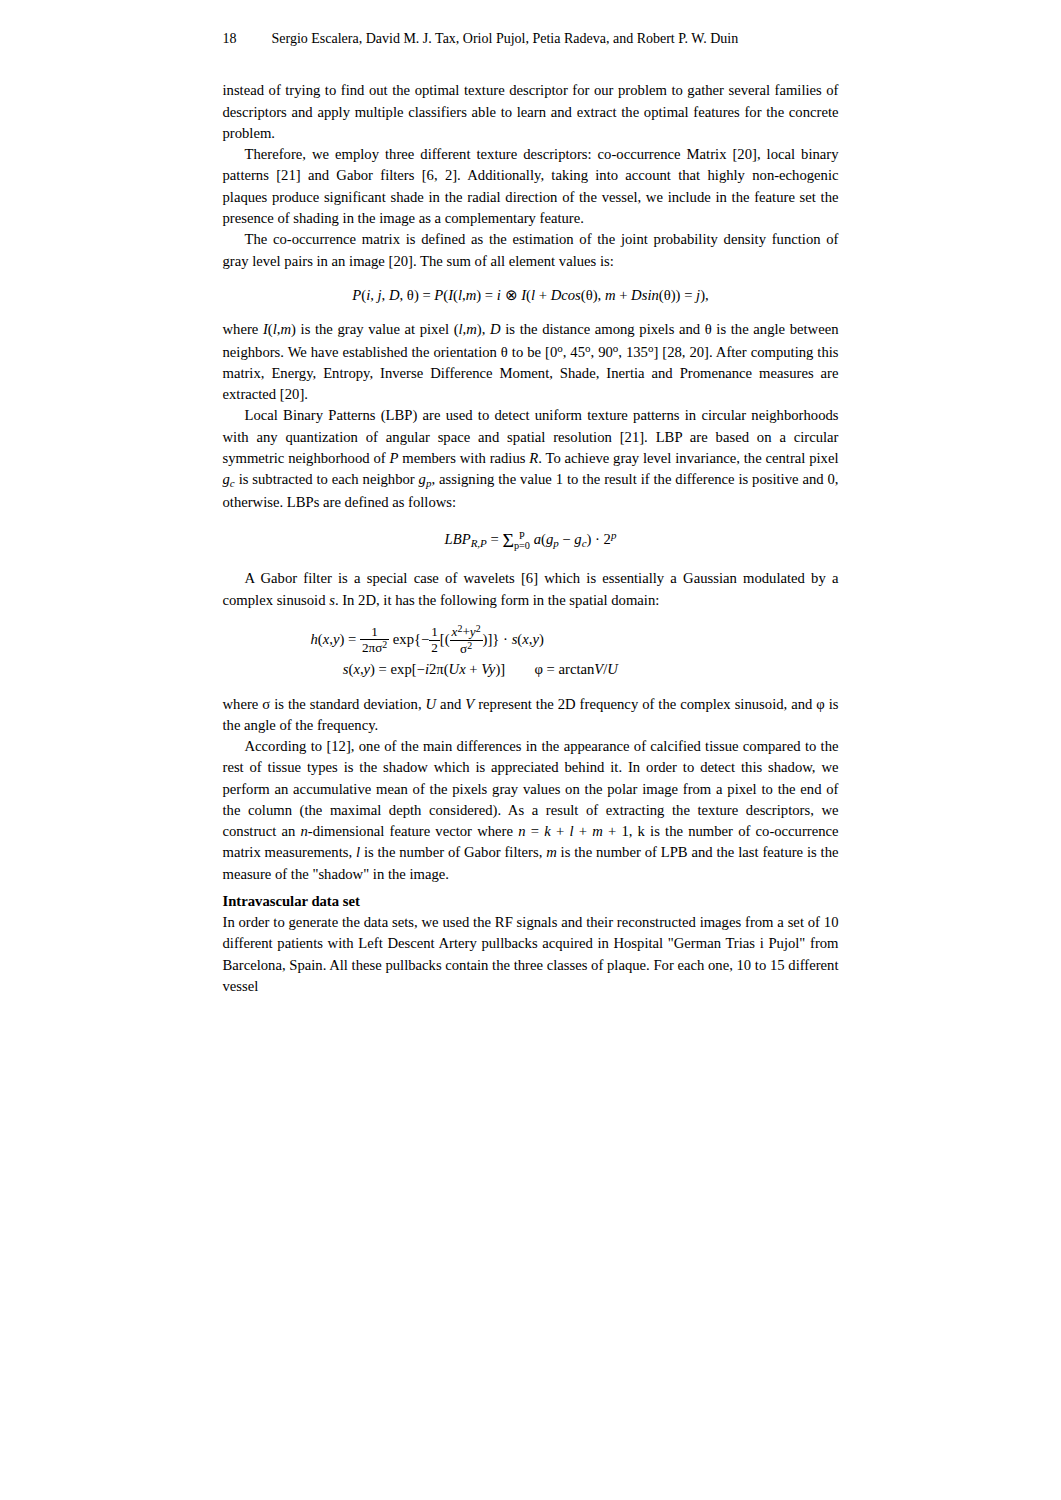18 Sergio Escalera, David M. J. Tax, Oriol Pujol, Petia Radeva, and Robert P. W. Duin
instead of trying to find out the optimal texture descriptor for our problem to gather several families of descriptors and apply multiple classifiers able to learn and extract the optimal features for the concrete problem.
Therefore, we employ three different texture descriptors: co-occurrence Matrix [20], local binary patterns [21] and Gabor filters [6, 2]. Additionally, taking into account that highly non-echogenic plaques produce significant shade in the radial direction of the vessel, we include in the feature set the presence of shading in the image as a complementary feature.
The co-occurrence matrix is defined as the estimation of the joint probability density function of gray level pairs in an image [20]. The sum of all element values is:
P(i, j, D, θ) = P(I(l,m) = i ⊗ I(l + Dcos(θ), m + Dsin(θ)) = j),
where I(l,m) is the gray value at pixel (l,m), D is the distance among pixels and θ is the angle between neighbors. We have established the orientation θ to be [0o, 45o, 90o, 135o] [28, 20]. After computing this matrix, Energy, Entropy, Inverse Difference Moment, Shade, Inertia and Promenance measures are extracted [20].
Local Binary Patterns (LBP) are used to detect uniform texture patterns in circular neighborhoods with any quantization of angular space and spatial resolution [21]. LBP are based on a circular symmetric neighborhood of P members with radius R. To achieve gray level invariance, the central pixel gc is subtracted to each neighbor gp, assigning the value 1 to the result if the difference is positive and 0, otherwise. LBPs are defined as follows:
LBPR,P = ΣPp=0 a(gp − gc) · 2p
A Gabor filter is a special case of wavelets [6] which is essentially a Gaussian modulated by a complex sinusoid s. In 2D, it has the following form in the spatial domain:
h(x,y) = 12πσ2 exp{−12[(x2+y2 σ2)]} · s(x,y)
s(x,y) = exp[−i2π(Ux + Vy)] φ = arctanV/U
where σ is the standard deviation, U and V represent the 2D frequency of the complex sinusoid, and φ is the angle of the frequency.
According to [12], one of the main differences in the appearance of calcified tissue compared to the rest of tissue types is the shadow which is appreciated behind it. In order to detect this shadow, we perform an accumulative mean of the pixels gray values on the polar image from a pixel to the end of the column (the maximal depth considered). As a result of extracting the texture descriptors, we construct an n-dimensional feature vector where n = k + l + m + 1, k is the number of co-occurrence matrix measurements, l is the number of Gabor filters, m is the number of LPB and the last feature is the measure of the "shadow" in the image.
Intravascular data set
In order to generate the data sets, we used the RF signals and their reconstructed images from a set of 10 different patients with Left Descent Artery pullbacks acquired in Hospital "German Trias i Pujol" from Barcelona, Spain. All these pullbacks contain the three classes of plaque. For each one, 10 to 15 different vessel